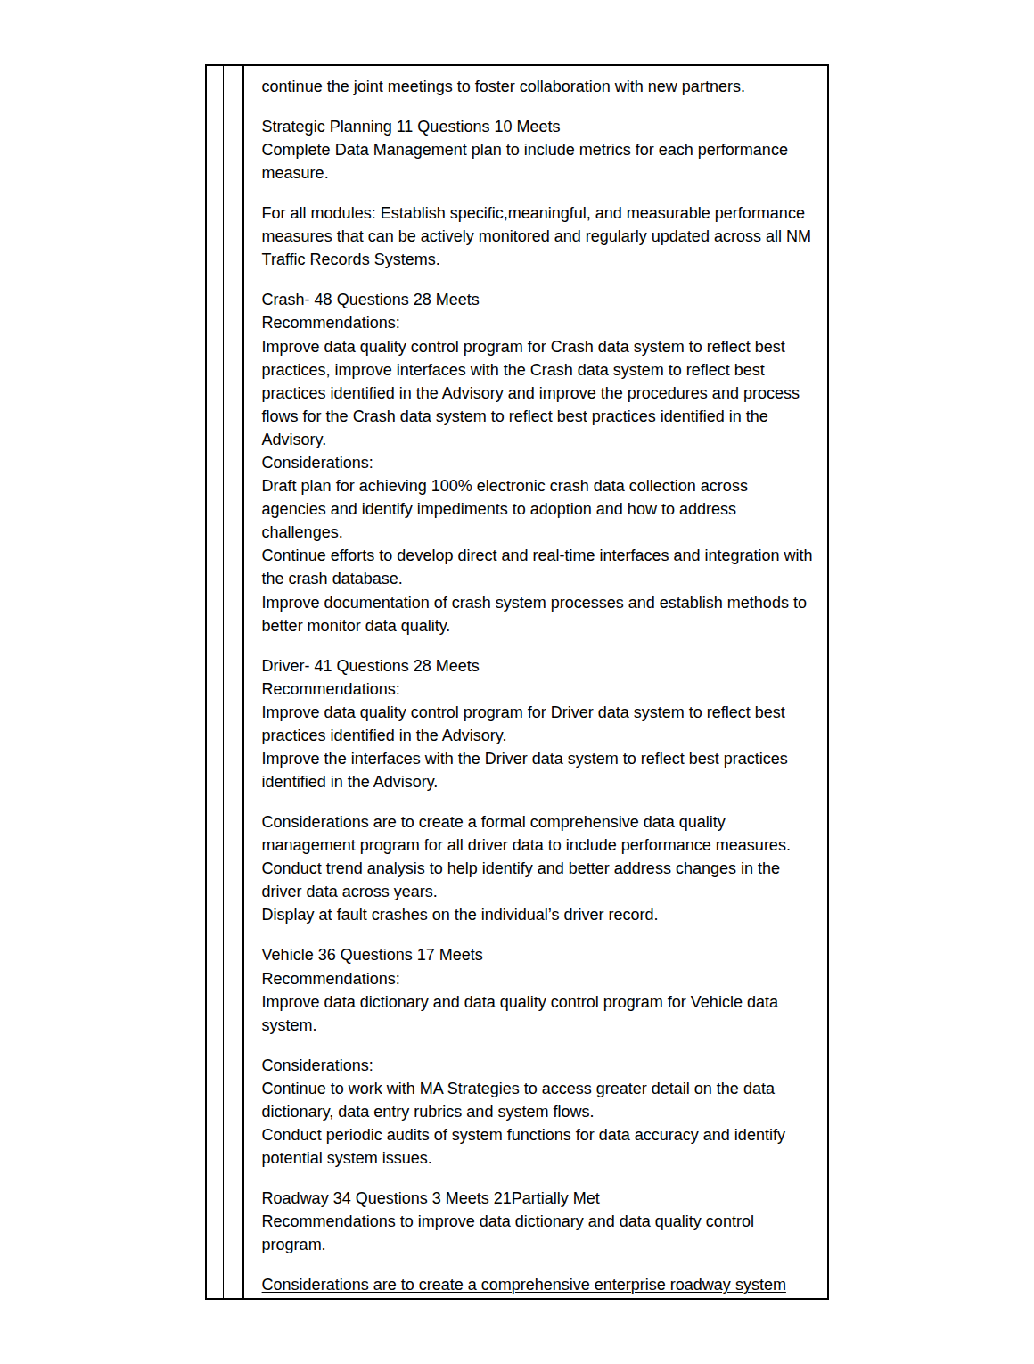continue the joint meetings to foster collaboration with new partners.
Strategic Planning 11 Questions 10 Meets
Complete Data Management plan to include metrics for each performance measure.
For all modules: Establish specific,meaningful, and measurable performance measures that can be actively monitored and regularly updated across all NM Traffic Records Systems.
Crash- 48 Questions 28 Meets
Recommendations:
Improve data quality control program for Crash data system to reflect best practices, improve interfaces with the Crash data system to reflect best practices identified in the Advisory and improve the procedures and process flows for the Crash data system to reflect best practices identified in the Advisory.
Considerations:
Draft plan for achieving 100% electronic crash data collection across agencies and identify impediments to adoption and how to address challenges.
Continue efforts to develop direct and real-time interfaces and integration with the crash database.
Improve documentation of crash system processes and establish methods to better monitor data quality.
Driver- 41 Questions 28 Meets
Recommendations:
Improve data quality control program for Driver data system to reflect best practices identified in the Advisory.
Improve the interfaces with the Driver data system to reflect best practices identified in the Advisory.
Considerations are to create a formal comprehensive data quality management program for all driver data to include performance measures.
Conduct trend analysis to help identify and better address changes in the driver data across years.
Display at fault crashes on the individual’s driver record.
Vehicle 36 Questions 17 Meets
Recommendations:
Improve data dictionary and data quality control program for Vehicle data system.
Considerations:
Continue to work with MA Strategies to access greater detail on the data dictionary, data entry rubrics and system flows.
Conduct periodic audits of system functions for data accuracy and identify potential system issues.
Roadway 34 Questions 3 Meets 21Partially Met
Recommendations to improve data dictionary and data quality control program.
Considerations are to create a comprehensive enterprise roadway system